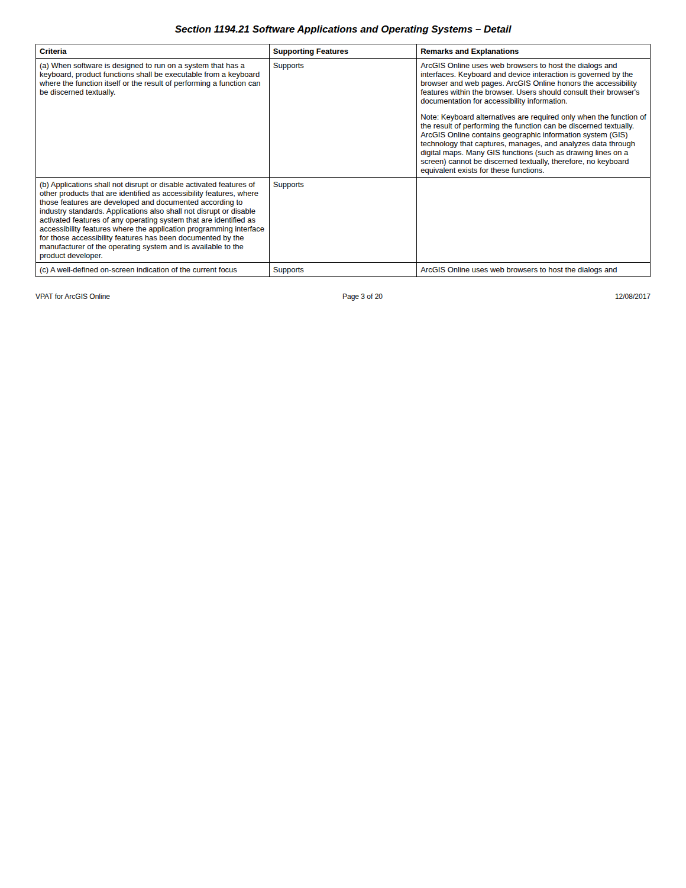Section 1194.21 Software Applications and Operating Systems – Detail
| Criteria | Supporting Features | Remarks and Explanations |
| --- | --- | --- |
| (a) When software is designed to run on a system that has a keyboard, product functions shall be executable from a keyboard where the function itself or the result of performing a function can be discerned textually. | Supports | ArcGIS Online uses web browsers to host the dialogs and interfaces. Keyboard and device interaction is governed by the browser and web pages. ArcGIS Online honors the accessibility features within the browser. Users should consult their browser's documentation for accessibility information. Note: Keyboard alternatives are required only when the function of the result of performing the function can be discerned textually. ArcGIS Online contains geographic information system (GIS) technology that captures, manages, and analyzes data through digital maps. Many GIS functions (such as drawing lines on a screen) cannot be discerned textually, therefore, no keyboard equivalent exists for these functions. |
| (b) Applications shall not disrupt or disable activated features of other products that are identified as accessibility features, where those features are developed and documented according to industry standards. Applications also shall not disrupt or disable activated features of any operating system that are identified as accessibility features where the application programming interface for those accessibility features has been documented by the manufacturer of the operating system and is available to the product developer. | Supports | |
| (c) A well-defined on-screen indication of the current focus | Supports | ArcGIS Online uses web browsers to host the dialogs and |
VPAT for ArcGIS Online Page 3 of 20 12/08/2017